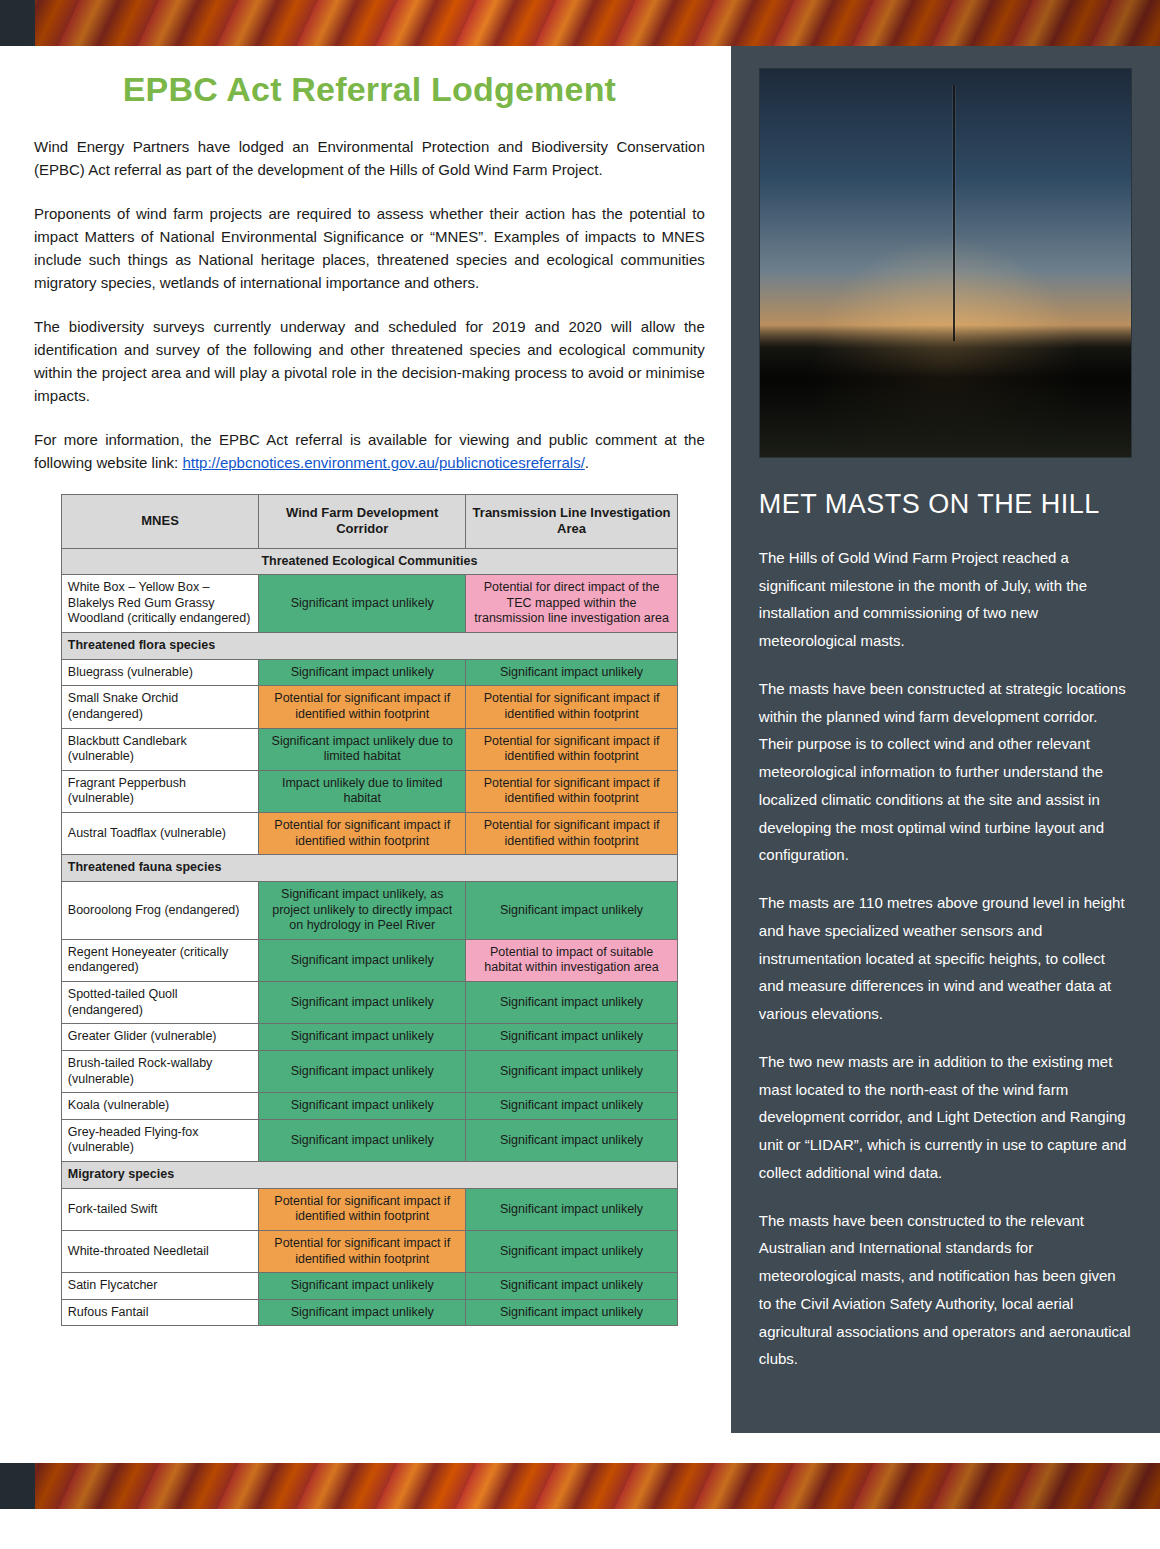EPBC Act Referral Lodgement
Wind Energy Partners have lodged an Environmental Protection and Biodiversity Conservation (EPBC) Act referral as part of the development of the Hills of Gold Wind Farm Project.
Proponents of wind farm projects are required to assess whether their action has the potential to impact Matters of National Environmental Significance or “MNES”. Examples of impacts to MNES include such things as National heritage places, threatened species and ecological communities migratory species, wetlands of international importance and others.
The biodiversity surveys currently underway and scheduled for 2019 and 2020 will allow the identification and survey of the following and other threatened species and ecological community within the project area and will play a pivotal role in the decision-making process to avoid or minimise impacts.
For more information, the EPBC Act referral is available for viewing and public comment at the following website link: http://epbcnotices.environment.gov.au/publicnoticesreferrals/.
| MNES | Wind Farm Development Corridor | Transmission Line Investigation Area |
| --- | --- | --- |
| Threatened Ecological Communities |
| White Box – Yellow Box – Blakelys Red Gum Grassy Woodland (critically endangered) | Significant impact unlikely | Potential for direct impact of the TEC mapped within the transmission line investigation area |
| Threatened flora species |
| Bluegrass (vulnerable) | Significant impact unlikely | Significant impact unlikely |
| Small Snake Orchid (endangered) | Potential for significant impact if identified within footprint | Potential for significant impact if identified within footprint |
| Blackbutt Candlebark (vulnerable) | Significant impact unlikely due to limited habitat | Potential for significant impact if identified within footprint |
| Fragrant Pepperbush (vulnerable) | Impact unlikely due to limited habitat | Potential for significant impact if identified within footprint |
| Austral Toadflax (vulnerable) | Potential for significant impact if identified within footprint | Potential for significant impact if identified within footprint |
| Threatened fauna species |
| Booroolong Frog (endangered) | Significant impact unlikely, as project unlikely to directly impact on hydrology in Peel River | Significant impact unlikely |
| Regent Honeyeater (critically endangered) | Significant impact unlikely | Potential to impact of suitable habitat within investigation area |
| Spotted-tailed Quoll (endangered) | Significant impact unlikely | Significant impact unlikely |
| Greater Glider (vulnerable) | Significant impact unlikely | Significant impact unlikely |
| Brush-tailed Rock-wallaby (vulnerable) | Significant impact unlikely | Significant impact unlikely |
| Koala (vulnerable) | Significant impact unlikely | Significant impact unlikely |
| Grey-headed Flying-fox (vulnerable) | Significant impact unlikely | Significant impact unlikely |
| Migratory species |
| Fork-tailed Swift | Potential for significant impact if identified within footprint | Significant impact unlikely |
| White-throated Needletail | Potential for significant impact if identified within footprint | Significant impact unlikely |
| Satin Flycatcher | Significant impact unlikely | Significant impact unlikely |
| Rufous Fantail | Significant impact unlikely | Significant impact unlikely |
MET MASTS ON THE HILL
The Hills of Gold Wind Farm Project reached a significant milestone in the month of July, with the installation and commissioning of two new meteorological masts.
The masts have been constructed at strategic locations within the planned wind farm development corridor. Their purpose is to collect wind and other relevant meteorological information to further understand the localized climatic conditions at the site and assist in developing the most optimal wind turbine layout and configuration.
The masts are 110 metres above ground level in height and have specialized weather sensors and instrumentation located at specific heights, to collect and measure differences in wind and weather data at various elevations.
The two new masts are in addition to the existing met mast located to the north-east of the wind farm development corridor, and Light Detection and Ranging unit or “LIDAR”, which is currently in use to capture and collect additional wind data.
The masts have been constructed to the relevant Australian and International standards for meteorological masts, and notification has been given to the Civil Aviation Safety Authority, local aerial agricultural associations and operators and aeronautical clubs.